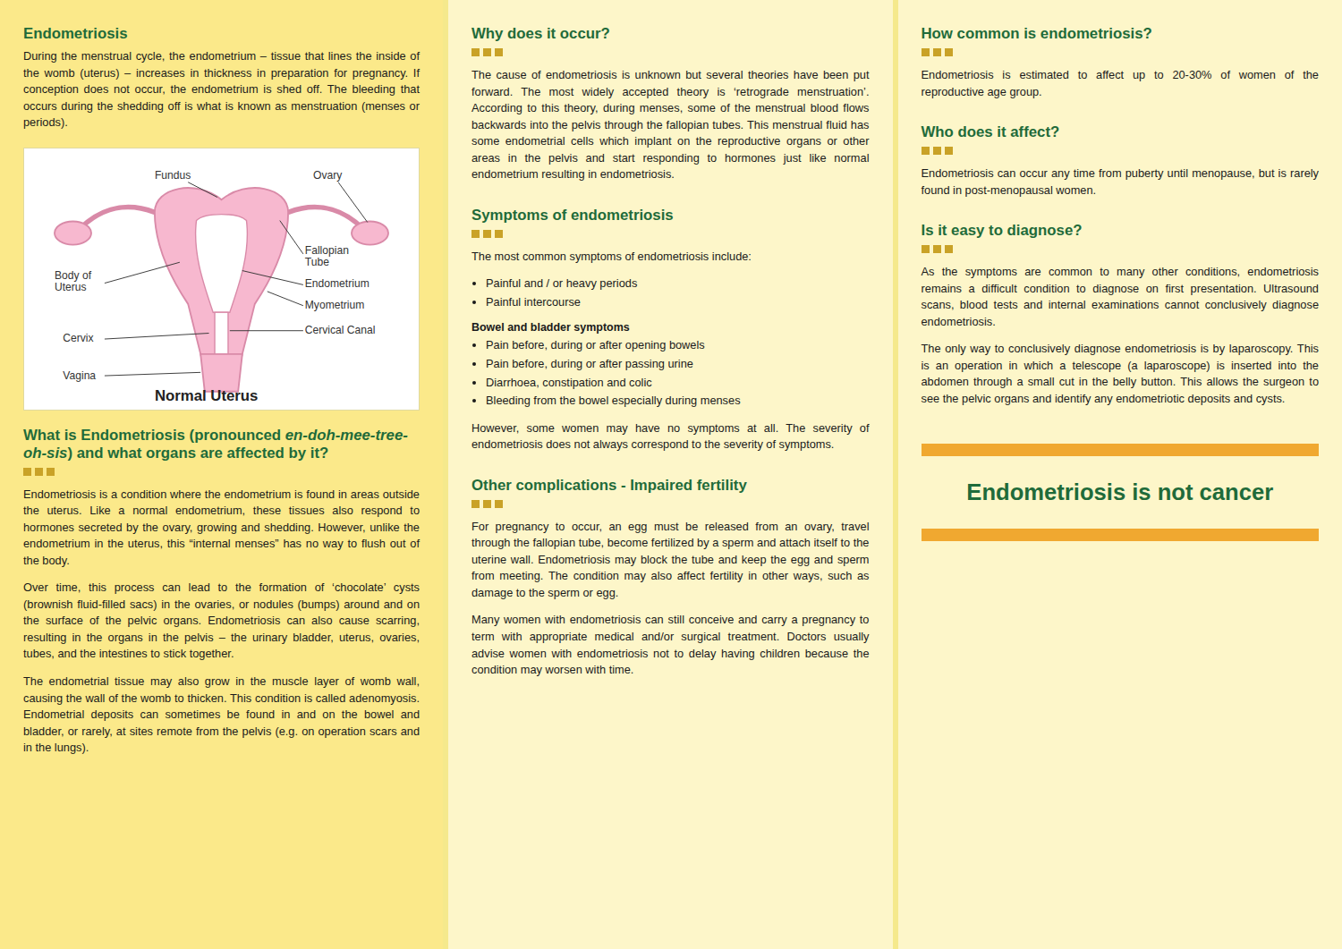Endometriosis
During the menstrual cycle, the endometrium – tissue that lines the inside of the womb (uterus) – increases in thickness in preparation for pregnancy. If conception does not occur, the endometrium is shed off. The bleeding that occurs during the shedding off is what is known as menstruation (menses or periods).
Fundus Ovary Fallopian Tube Endometrium Myometrium Cervical Canal Body of Uterus Cervix Vagina Normal Uterus
What is Endometriosis (pronounced en-doh-mee-tree-oh-sis) and what organs are affected by it?
Endometriosis is a condition where the endometrium is found in areas outside the uterus. Like a normal endometrium, these tissues also respond to hormones secreted by the ovary, growing and shedding. However, unlike the endometrium in the uterus, this “internal menses” has no way to flush out of the body.
Over time, this process can lead to the formation of ‘chocolate’ cysts (brownish fluid-filled sacs) in the ovaries, or nodules (bumps) around and on the surface of the pelvic organs. Endometriosis can also cause scarring, resulting in the organs in the pelvis – the urinary bladder, uterus, ovaries, tubes, and the intestines to stick together.
The endometrial tissue may also grow in the muscle layer of womb wall, causing the wall of the womb to thicken. This condition is called adenomyosis. Endometrial deposits can sometimes be found in and on the bowel and bladder, or rarely, at sites remote from the pelvis (e.g. on operation scars and in the lungs).
Why does it occur?
The cause of endometriosis is unknown but several theories have been put forward. The most widely accepted theory is ‘retrograde menstruation’. According to this theory, during menses, some of the menstrual blood flows backwards into the pelvis through the fallopian tubes. This menstrual fluid has some endometrial cells which implant on the reproductive organs or other areas in the pelvis and start responding to hormones just like normal endometrium resulting in endometriosis.
Symptoms of endometriosis
The most common symptoms of endometriosis include:
Painful and / or heavy periods
Painful intercourse
Bowel and bladder symptoms
Pain before, during or after opening bowels
Pain before, during or after passing urine
Diarrhoea, constipation and colic
Bleeding from the bowel especially during menses
However, some women may have no symptoms at all. The severity of endometriosis does not always correspond to the severity of symptoms.
Other complications - Impaired fertility
For pregnancy to occur, an egg must be released from an ovary, travel through the fallopian tube, become fertilized by a sperm and attach itself to the uterine wall. Endometriosis may block the tube and keep the egg and sperm from meeting. The condition may also affect fertility in other ways, such as damage to the sperm or egg.
Many women with endometriosis can still conceive and carry a pregnancy to term with appropriate medical and/or surgical treatment. Doctors usually advise women with endometriosis not to delay having children because the condition may worsen with time.
How common is endometriosis?
Endometriosis is estimated to affect up to 20-30% of women of the reproductive age group.
Who does it affect?
Endometriosis can occur any time from puberty until menopause, but is rarely found in post-menopausal women.
Is it easy to diagnose?
As the symptoms are common to many other conditions, endometriosis remains a difficult condition to diagnose on first presentation. Ultrasound scans, blood tests and internal examinations cannot conclusively diagnose endometriosis.
The only way to conclusively diagnose endometriosis is by laparoscopy. This is an operation in which a telescope (a laparoscope) is inserted into the abdomen through a small cut in the belly button. This allows the surgeon to see the pelvic organs and identify any endometriotic deposits and cysts.
Endometriosis is not cancer